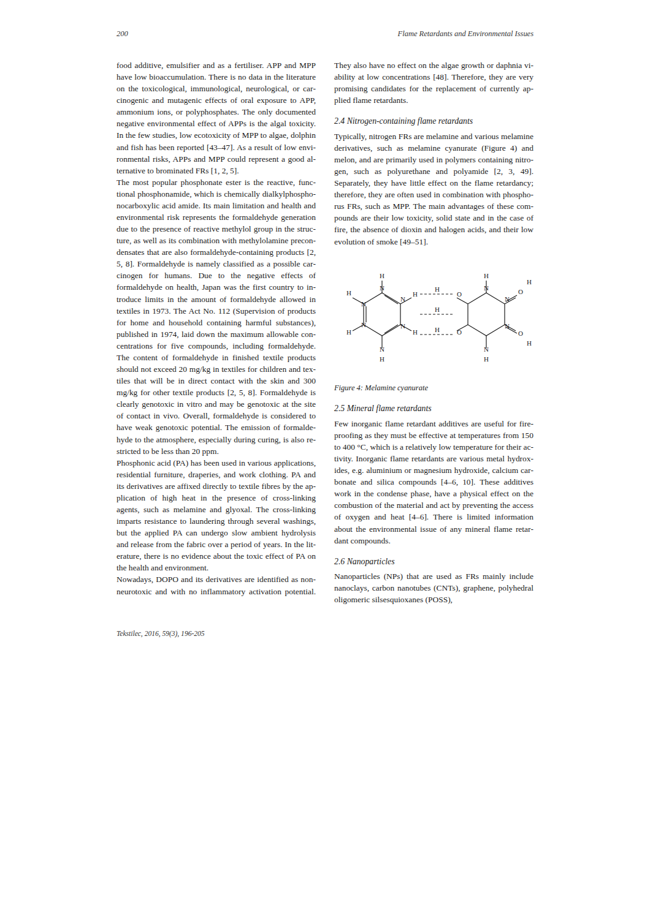200 Flame Retardants and Environmental Issues
food additive, emulsifier and as a fertiliser. APP and MPP have low bioaccumulation. There is no data in the literature on the toxicological, immunological, neurological, or carcinogenic and mutagenic effects of oral exposure to APP, ammonium ions, or polyphosphates. The only documented negative environmental effect of APPs is the algal toxicity. In the few studies, low ecotoxicity of MPP to algae, dolphin and fish has been reported [43–47]. As a result of low environmental risks, APPs and MPP could represent a good alternative to brominated FRs [1, 2, 5].
The most popular phosphonate ester is the reactive, functional phosphonamide, which is chemically dialkylphosphonocarboxylic acid amide. Its main limitation and health and environmental risk represents the formaldehyde generation due to the presence of reactive methylol group in the structure, as well as its combination with methylolamine precondensates that are also formaldehyde-containing products [2, 5, 8]. Formaldehyde is namely classified as a possible carcinogen for humans. Due to the negative effects of formaldehyde on health, Japan was the first country to introduce limits in the amount of formaldehyde allowed in textiles in 1973. The Act No. 112 (Supervision of products for home and household containing harmful substances), published in 1974, laid down the maximum allowable concentrations for five compounds, including formaldehyde. The content of formaldehyde in finished textile products should not exceed 20 mg/kg in textiles for children and textiles that will be in direct contact with the skin and 300 mg/kg for other textile products [2, 5, 8]. Formaldehyde is clearly genotoxic in vitro and may be genotoxic at the site of contact in vivo. Overall, formaldehyde is considered to have weak genotoxic potential. The emission of formaldehyde to the atmosphere, especially during curing, is also restricted to be less than 20 ppm.
Phosphonic acid (PA) has been used in various applications, residential furniture, draperies, and work clothing. PA and its derivatives are affixed directly to textile fibres by the application of high heat in the presence of cross-linking agents, such as melamine and glyoxal. The cross-linking imparts resistance to laundering through several washings, but the applied PA can undergo slow ambient hydrolysis and release from the fabric over a period of years. In the literature, there is no evidence about the toxic effect of PA on the health and environment.
Nowadays, DOPO and its derivatives are identified as non-neurotoxic and with no inflammatory activation potential. They also have no effect on the algae growth or daphnia viability at low concentrations [48]. Therefore, they are very promising candidates for the replacement of currently applied flame retardants.
2.4 Nitrogen-containing flame retardants
Typically, nitrogen FRs are melamine and various melamine derivatives, such as melamine cyanurate (Figure 4) and melon, and are primarily used in polymers containing nitrogen, such as polyurethane and polyamide [2, 3, 49]. Separately, they have little effect on the flame retardancy; therefore, they are often used in combination with phosphorus FRs, such as MPP. The main advantages of these compounds are their low toxicity, solid state and in the case of fire, the absence of dioxin and halogen acids, and their low evolution of smoke [49–51].
H N H H N H N N N N H H O O H N N H N N O O H H H H H
Figure 4: Melamine cyanurate
2.5 Mineral flame retardants
Few inorganic flame retardant additives are useful for fire-proofing as they must be effective at temperatures from 150 to 400 °C, which is a relatively low temperature for their activity. Inorganic flame retardants are various metal hydroxides, e.g. aluminium or magnesium hydroxide, calcium carbonate and silica compounds [4–6, 10]. These additives work in the condense phase, have a physical effect on the combustion of the material and act by preventing the access of oxygen and heat [4–6]. There is limited information about the environmental issue of any mineral flame retardant compounds.
2.6 Nanoparticles
Nanoparticles (NPs) that are used as FRs mainly include nanoclays, carbon nanotubes (CNTs), graphene, polyhedral oligomeric silsesquioxanes (POSS),
Tekstilec, 2016, 59(3), 196-205